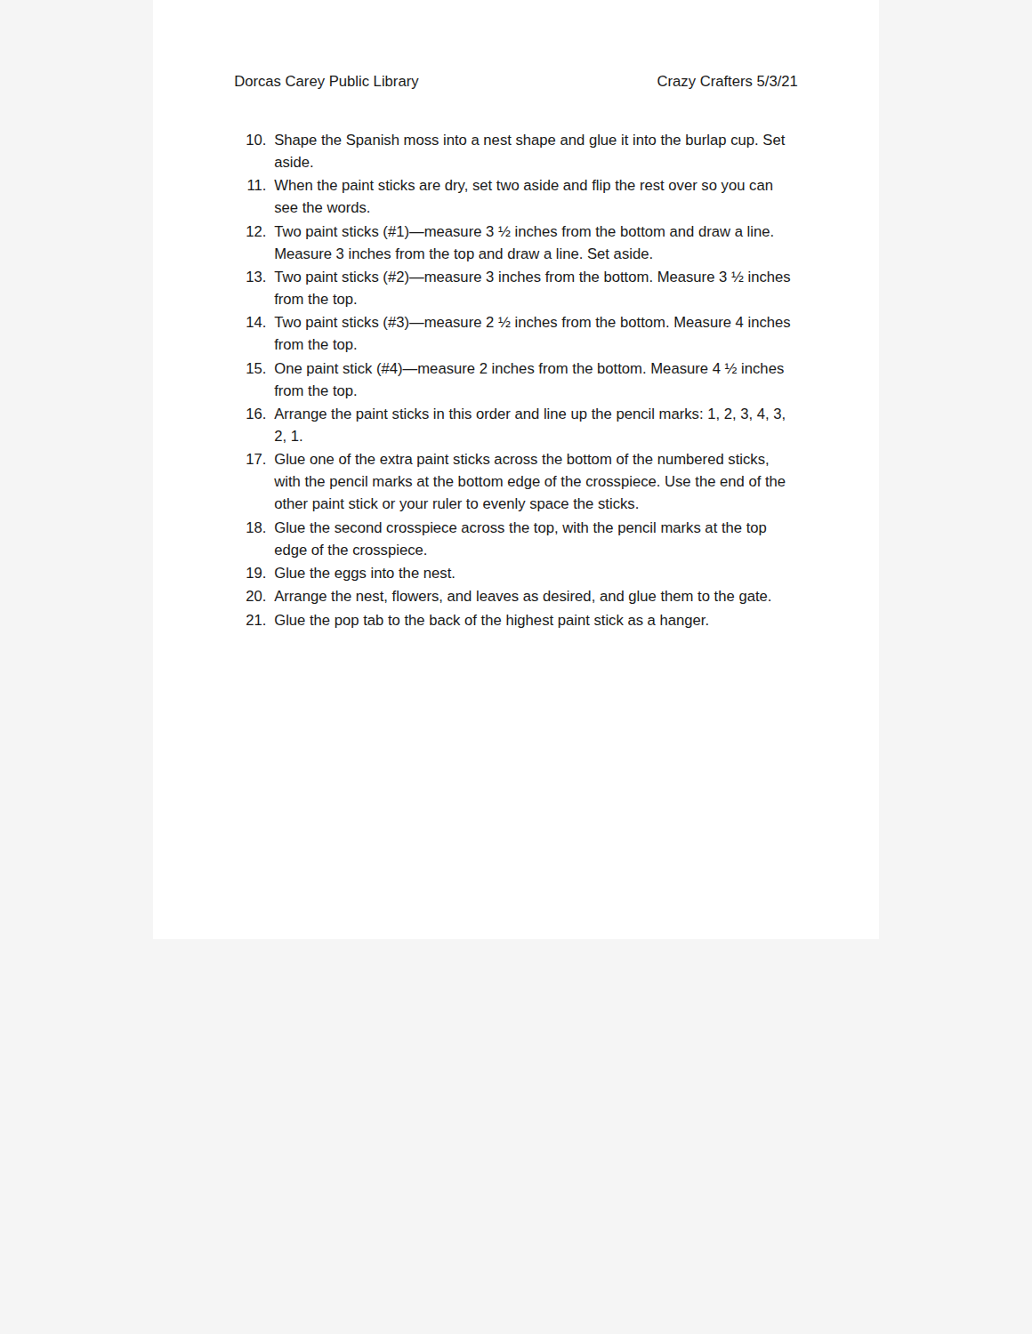Dorcas Carey Public Library
Crazy Crafters 5/3/21
Shape the Spanish moss into a nest shape and glue it into the burlap cup. Set aside.
When the paint sticks are dry, set two aside and flip the rest over so you can see the words.
Two paint sticks (#1)—measure 3 ½ inches from the bottom and draw a line. Measure 3 inches from the top and draw a line. Set aside.
Two paint sticks (#2)—measure 3 inches from the bottom. Measure 3 ½ inches from the top.
Two paint sticks (#3)—measure 2 ½ inches from the bottom. Measure 4 inches from the top.
One paint stick (#4)—measure 2 inches from the bottom. Measure 4 ½ inches from the top.
Arrange the paint sticks in this order and line up the pencil marks: 1, 2, 3, 4, 3, 2, 1.
Glue one of the extra paint sticks across the bottom of the numbered sticks, with the pencil marks at the bottom edge of the crosspiece. Use the end of the other paint stick or your ruler to evenly space the sticks.
Glue the second crosspiece across the top, with the pencil marks at the top edge of the crosspiece.
Glue the eggs into the nest.
Arrange the nest, flowers, and leaves as desired, and glue them to the gate.
Glue the pop tab to the back of the highest paint stick as a hanger.